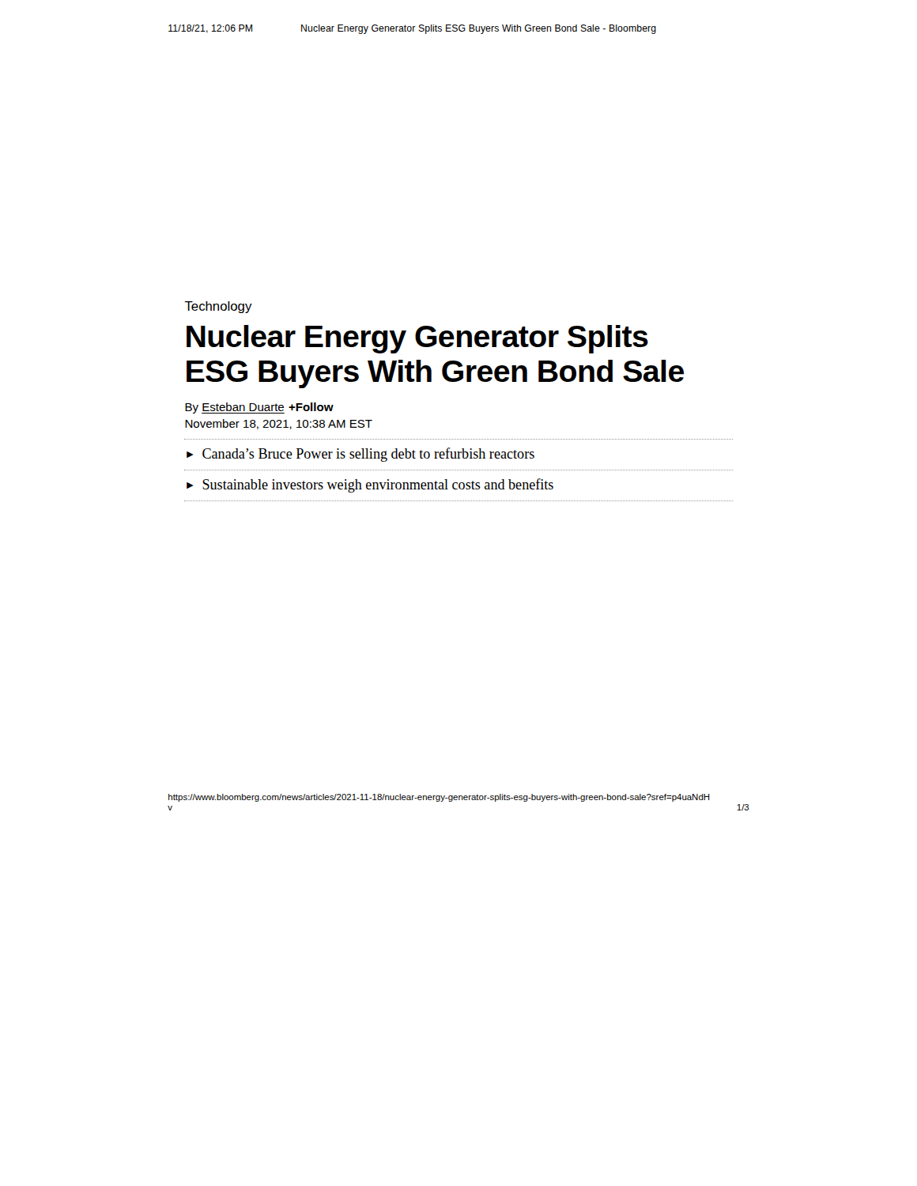11/18/21, 12:06 PM
Nuclear Energy Generator Splits ESG Buyers With Green Bond Sale - Bloomberg
Technology
Nuclear Energy Generator Splits ESG Buyers With Green Bond Sale
By Esteban Duarte +Follow
November 18, 2021, 10:38 AM EST
►Canada’s Bruce Power is selling debt to refurbish reactors
►Sustainable investors weigh environmental costs and benefits
https://www.bloomberg.com/news/articles/2021-11-18/nuclear-energy-generator-splits-esg-buyers-with-green-bond-sale?sref=p4uaNdHv
1/3